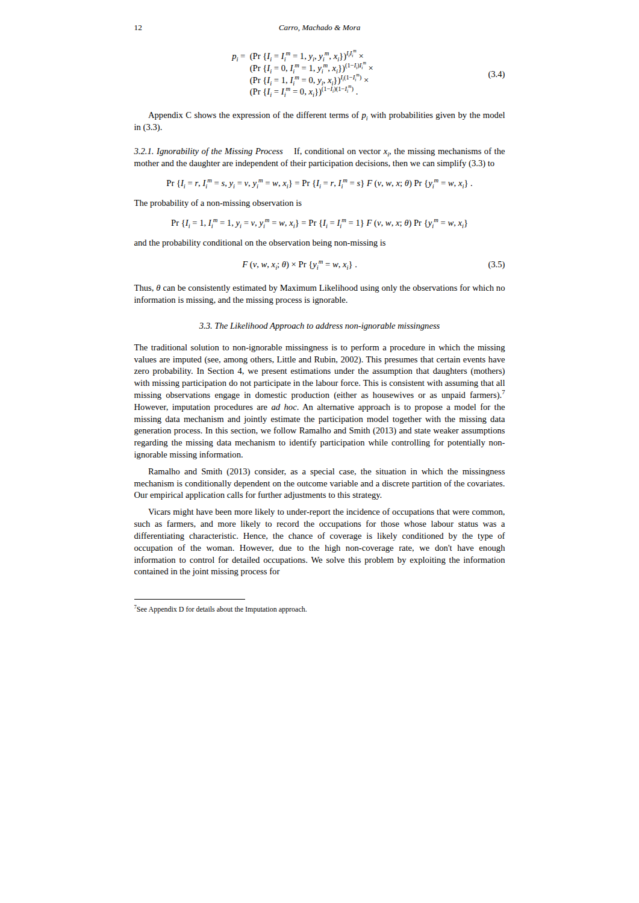12
Carro, Machado & Mora
pi = (Pr {Ii = Iim = 1, yi, yim, xi})IiIim ×
(Pr {Ii = 0, Iim = 1, yim, xi})(1−Ii)Iim ×
(Pr {Ii = 1, Iim = 0, yi, xi})Ii(1−Iim) ×
(Pr {Ii = Iim = 0, xi})(1−Ii)(1−Iim) .
(3.4)
Appendix C shows the expression of the different terms of pi with probabilities given by the model in (3.3).
3.2.1. Ignorability of the Missing Process If, conditional on vector xi, the missing mechanisms of the mother and the daughter are independent of their participation decisions, then we can simplify (3.3) to
Pr {Ii = r, Iim = s, yi = v, yim = w, xi} = Pr {Ii = r, Iim = s} F (v, w, x; θ) Pr {yim = w, xi} .
The probability of a non-missing observation is
Pr {Ii = 1, Iim = 1, yi = v, yim = w, xi} = Pr {Ii = Iim = 1} F (v, w, x; θ) Pr {yim = w, xi}
and the probability conditional on the observation being non-missing is
F (v, w, xi; θ) × Pr {yim = w, xi} .
(3.5)
Thus, θ can be consistently estimated by Maximum Likelihood using only the observations for which no information is missing, and the missing process is ignorable.
3.3. The Likelihood Approach to address non-ignorable missingness
The traditional solution to non-ignorable missingness is to perform a procedure in which the missing values are imputed (see, among others, Little and Rubin, 2002). This presumes that certain events have zero probability. In Section 4, we present estimations under the assumption that daughters (mothers) with missing participation do not participate in the labour force. This is consistent with assuming that all missing observations engage in domestic production (either as housewives or as unpaid farmers).7 However, imputation procedures are ad hoc. An alternative approach is to propose a model for the missing data mechanism and jointly estimate the participation model together with the missing data generation process. In this section, we follow Ramalho and Smith (2013) and state weaker assumptions regarding the missing data mechanism to identify participation while controlling for potentially non-ignorable missing information.
Ramalho and Smith (2013) consider, as a special case, the situation in which the missingness mechanism is conditionally dependent on the outcome variable and a discrete partition of the covariates. Our empirical application calls for further adjustments to this strategy.
Vicars might have been more likely to under-report the incidence of occupations that were common, such as farmers, and more likely to record the occupations for those whose labour status was a differentiating characteristic. Hence, the chance of coverage is likely conditioned by the type of occupation of the woman. However, due to the high non-coverage rate, we don't have enough information to control for detailed occupations. We solve this problem by exploiting the information contained in the joint missing process for
7See Appendix D for details about the Imputation approach.